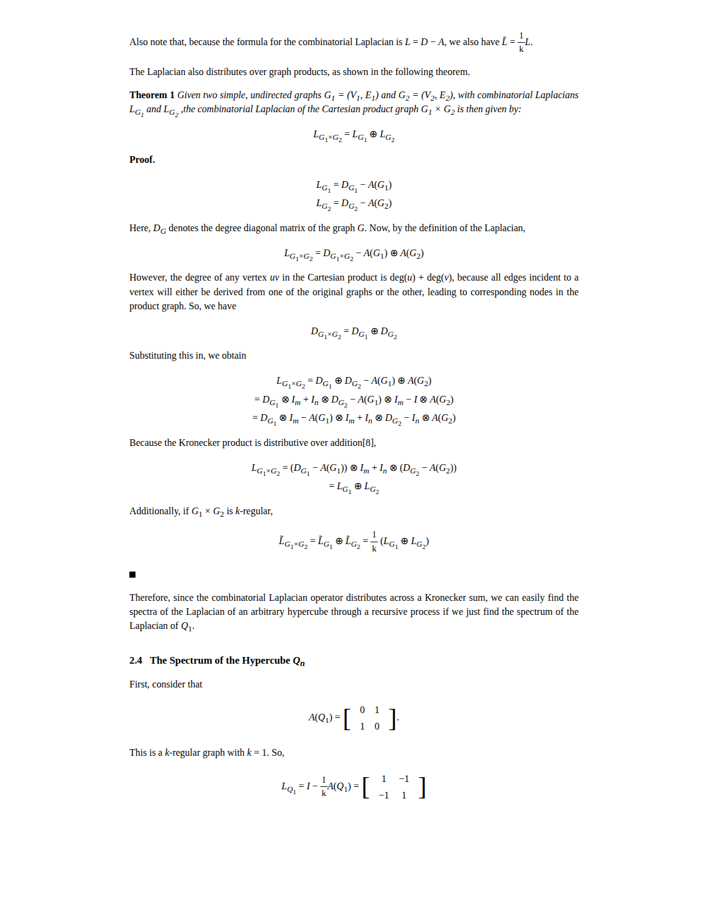Also note that, because the formula for the combinatorial Laplacian is L = D − A, we also have L̃ = 1 k L.
The Laplacian also distributes over graph products, as shown in the following theorem.
Theorem 1 Given two simple, undirected graphs G1 = (V1, E1) and G2 = (V2, E2), with combinatorial Laplacians LG1 and LG2 ,the combinatorial Laplacian of the Cartesian product graph G1 × G2 is then given by:
LG1×G2 = LG1 ⊕ LG2
Proof.
LG1 = DG1 − A(G1)
LG2 = DG2 − A(G2)
Here, DG denotes the degree diagonal matrix of the graph G. Now, by the definition of the Laplacian,
LG1×G2 = DG1×G2 − A(G1) ⊕ A(G2)
However, the degree of any vertex uv in the Cartesian product is deg(u) + deg(v), because all edges incident to a vertex will either be derived from one of the original graphs or the other, leading to corresponding nodes in the product graph. So, we have
DG1×G2 = DG1 ⊕ DG2
Substituting this in, we obtain
LG1×G2 = DG1 ⊕ DG2 − A(G1) ⊕ A(G2)
= DG1 ⊗ Im + In ⊗ DG2 − A(G1) ⊗ Im − I ⊗ A(G2)
= DG1 ⊗ Im − A(G1) ⊗ Im + In ⊗ DG2 − In ⊗ A(G2)
Because the Kronecker product is distributive over addition[8],
LG1×G2 = (DG1 − A(G1)) ⊗ Im + In ⊗ (DG2 − A(G2))
= LG1 ⊕ LG2
Additionally, if G1 × G2 is k-regular,
L̃G1×G2 = L̃G1 ⊕ L̃G2 = 1 k (LG1 ⊕ LG2)
Therefore, since the combinatorial Laplacian operator distributes across a Kronecker sum, we can easily find the spectra of the Laplacian of an arbitrary hypercube through a recursive process if we just find the spectrum of the Laplacian of Q1.
2.4 The Spectrum of the Hypercube Qn
First, consider that
A(Q1) = [
| 0 | 1 |
| 1 | 0 |
] .
This is a k-regular graph with k = 1. So,
LQ1 = I − 1 k A(Q1) = [
| 1 | −1 |
| −1 | 1 |
]